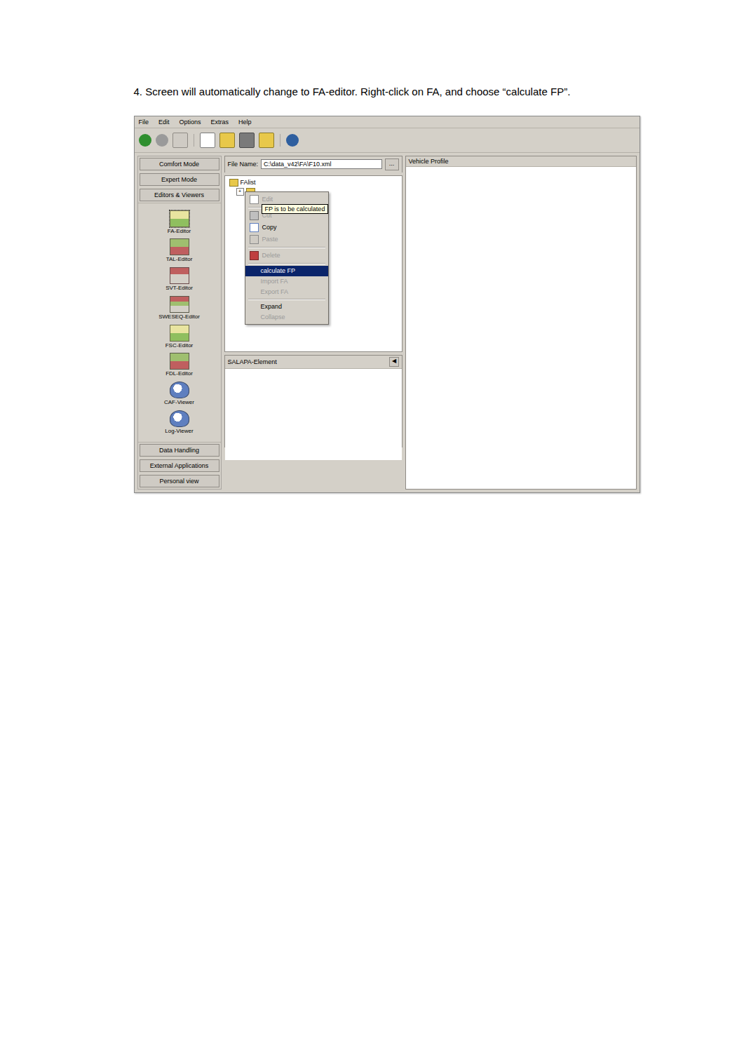4. Screen will automatically change to FA-editor. Right-click on FA, and choose “calculate FP”.
File Edit Options Extras Help
Comfort Mode
Expert Mode
Editors & Viewers
FA-Editor
TAL-Editor
SVT-Editor
SWESEQ-Editor
FSC-Editor
FDL-Editor
CAF-Viewer
Log-Viewer
Data Handling
External Applications
Personal view
File Name: C:\data_v42\FA\F10.xml ...
FAlist
+
Edit
Cut
Copy
Paste
Delete
calculate FP
Import FA
Export FA
Expand
Collapse
FP is to be calculated
SALAPA-Element ◀
Vehicle Profile